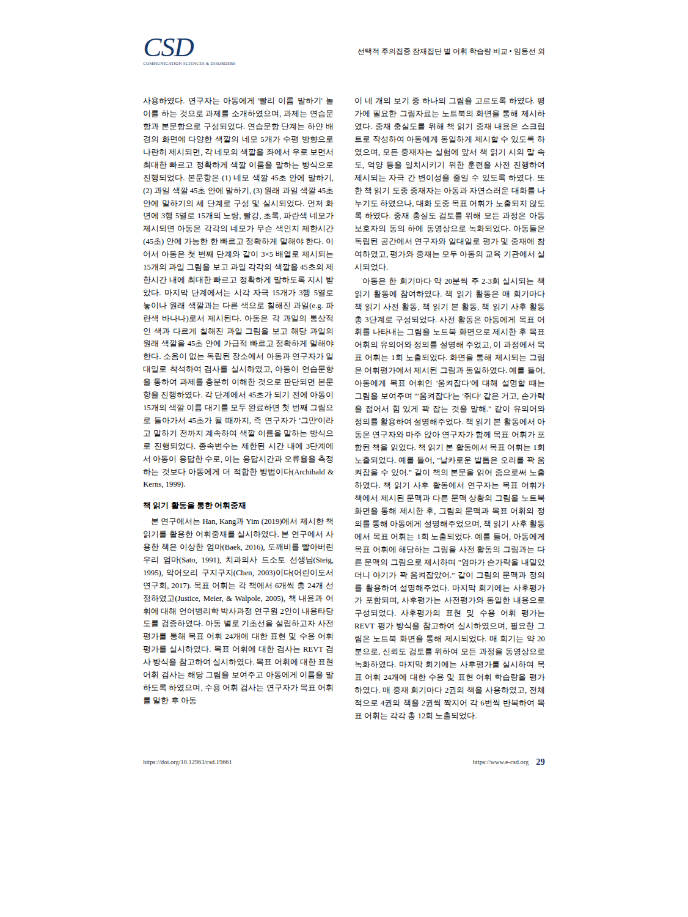CSD
COMMUNICATION SCIENCES & DISORDERS
선택적 주의집중 잠재집단 별 어휘 학습량 비교 • 임동선 외
사용하였다. 연구자는 아동에게 '빨리 이름 말하기' 놀이를 하는 것으로 과제를 소개하였으며, 과제는 연습문항과 본문항으로 구성되었다. 연습문항 단계는 하얀 배경의 화면에 다양한 색깔의 네모 5개가 수평 방향으로 나란히 제시되면, 각 네모의 색깔을 좌에서 우로 보면서 최대한 빠르고 정확하게 색깔 이름을 말하는 방식으로 진행되었다. 본문항은 (1) 네모 색깔 45초 안에 말하기, (2) 과일 색깔 45초 안에 말하기, (3) 원래 과일 색깔 45초 안에 말하기의 세 단계로 구성 및 실시되었다. 먼저 화면에 3행 5열로 15개의 노랑, 빨강, 초록, 파란색 네모가 제시되면 아동은 각각의 네모가 무슨 색인지 제한시간(45초) 안에 가능한 한 빠르고 정확하게 말해야 한다. 이어서 아동은 첫 번째 단계와 같이 3×5 배열로 제시되는 15개의 과일 그림을 보고 과일 각각의 색깔을 45초의 제한시간 내에 최대한 빠르고 정확하게 말하도록 지시 받았다. 마지막 단계에서는 시각 자극 15개가 3행 5열로 놓이나 원래 색깔과는 다른 색으로 칠해진 과일(e.g. 파란색 바나나)로서 제시된다. 아동은 각 과일의 통상적인 색과 다르게 칠해진 과일 그림을 보고 해당 과일의 원래 색깔을 45초 안에 가급적 빠르고 정확하게 말해야 한다. 소음이 없는 독립된 장소에서 아동과 연구자가 일대일로 착석하여 검사를 실시하였고, 아동이 연습문항을 통하여 과제를 충분히 이해한 것으로 판단되면 본문항을 진행하였다. 각 단계에서 45초가 되기 전에 아동이 15개의 색깔 이름 대기를 모두 완료하면 첫 번째 그림으로 돌아가서 45초가 될 때까지, 즉 연구자가 '그만'이라고 말하기 전까지 계속하여 색깔 이름을 말하는 방식으로 진행되었다. 종속변수는 제한된 시간 내에 3단계에서 아동이 응답한 수로, 이는 응답시간과 오류율을 측정하는 것보다 아동에게 더 적합한 방법이다(Archibald & Kerns, 1999).
책 읽기 활동을 통한 어휘중재
본 연구에서는 Han, Kang과 Yim (2019)에서 제시한 책 읽기를 활용한 어휘중재를 실시하였다. 본 연구에서 사용한 책은 이상한 엄마(Baek, 2016), 도깨비를 빨아버린 우리 엄마(Sato, 1991), 치과의사 드소토 선생님(Steig, 1995), 악어오리 구지구지(Chen, 2003)이다(어린이도서연구회, 2017). 목표 어휘는 각 책에서 6개씩 총 24개 선정하였고(Justice, Meier, & Walpole, 2005), 책 내용과 어휘에 대해 언어병리학 박사과정 연구원 2인이 내용타당도를 검증하였다. 아동 별로 기초선을 설립하고자 사전평가를 통해 목표 어휘 24개에 대한 표현 및 수용 어휘 평가를 실시하였다. 목표 어휘에 대한 검사는 REVT 검사 방식을 참고하여 실시하였다. 목표 어휘에 대한 표현 어휘 검사는 해당 그림을 보여주고 아동에게 이름을 말하도록 하였으며, 수용 어휘 검사는 연구자가 목표 어휘를 말한 후 아동
이 네 개의 보기 중 하나의 그림을 고르도록 하였다. 평가에 필요한 그림자료는 노트북의 화면을 통해 제시하였다. 중재 충실도를 위해 책 읽기 중재 내용은 스크립트로 작성하여 아동에게 동일하게 제시할 수 있도록 하였으며, 모든 중재자는 실험에 앞서 책 읽기 시의 말 속도, 억양 등을 일치시키기 위한 훈련을 사전 진행하여 제시되는 자극 간 변이성을 줄일 수 있도록 하였다. 또한 책 읽기 도중 중재자는 아동과 자연스러운 대화를 나누기도 하였으나, 대화 도중 목표 어휘가 노출되지 않도록 하였다. 중재 충실도 검토를 위해 모든 과정은 아동 보호자의 동의 하에 동영상으로 녹화되었다. 아동들은 독립된 공간에서 연구자와 일대일로 평가 및 중재에 참여하였고, 평가와 중재는 모두 아동의 교육 기관에서 실시되었다.
아동은 한 회기마다 약 20분씩 주 2-3회 실시되는 책 읽기 활동에 참여하였다. 책 읽기 활동은 매 회기마다 책 읽기 사전 활동, 책 읽기 본 활동, 책 읽기 사후 활동 총 3단계로 구성되었다. 사전 활동은 아동에게 목표 어휘를 나타내는 그림을 노트북 화면으로 제시한 후 목표 어휘의 유의어와 정의를 설명해 주었고, 이 과정에서 목표 어휘는 1회 노출되었다. 화면을 통해 제시되는 그림은 어휘평가에서 제시된 그림과 동일하였다. 예를 들어, 아동에게 목표 어휘인 '움켜잡다'에 대해 설명할 때는 그림을 보여주며 "'움켜잡다'는 '쥐다' 같은 거고, 손가락을 접어서 힘 있게 꽉 잡는 것을 말해." 같이 유의어와 정의를 활용하여 설명해주었다. 책 읽기 본 활동에서 아동은 연구자와 마주 앉아 연구자가 함께 목표 어휘가 포함된 책을 읽었다. 책 읽기 본 활동에서 목표 어휘는 1회 노출되었다. 예를 들어, "날카로운 발톱은 오리를 꽉 움켜잡을 수 있어." 같이 책의 본문을 읽어 줌으로써 노출하였다. 책 읽기 사후 활동에서 연구자는 목표 어휘가 책에서 제시된 문맥과 다른 문맥 상황의 그림을 노트북 화면을 통해 제시한 후, 그림의 문맥과 목표 어휘의 정의를 통해 아동에게 설명해주었으며, 책 읽기 사후 활동에서 목표 어휘는 1회 노출되었다. 예를 들어, 아동에게 목표 어휘에 해당하는 그림을 사전 활동의 그림과는 다른 문맥의 그림으로 제시하며 "엄마가 손가락을 내밀었더니 아기가 꽉 움켜잡았어." 같이 그림의 문맥과 정의를 활용하여 설명해주었다. 마지막 회기에는 사후평가가 포함되며, 사후평가는 사전평가와 동일한 내용으로 구성되었다. 사후평가의 표현 및 수용 어휘 평가는 REVT 평가 방식을 참고하여 실시하였으며, 필요한 그림은 노트북 화면을 통해 제시되었다. 매 회기는 약 20분으로, 신뢰도 검토를 위하여 모든 과정을 동영상으로 녹화하였다. 마지막 회기에는 사후평가를 실시하여 목표 어휘 24개에 대한 수용 및 표현 어휘 학습량을 평가하였다. 매 중재 회기마다 2권의 책을 사용하였고, 전체적으로 4권의 책을 2권씩 짝지어 각 6번씩 반복하여 목표 어휘는 각각 총 12회 노출되었다.
https://doi.org/10.12963/csd.19661
https://www.e-csd.org 29